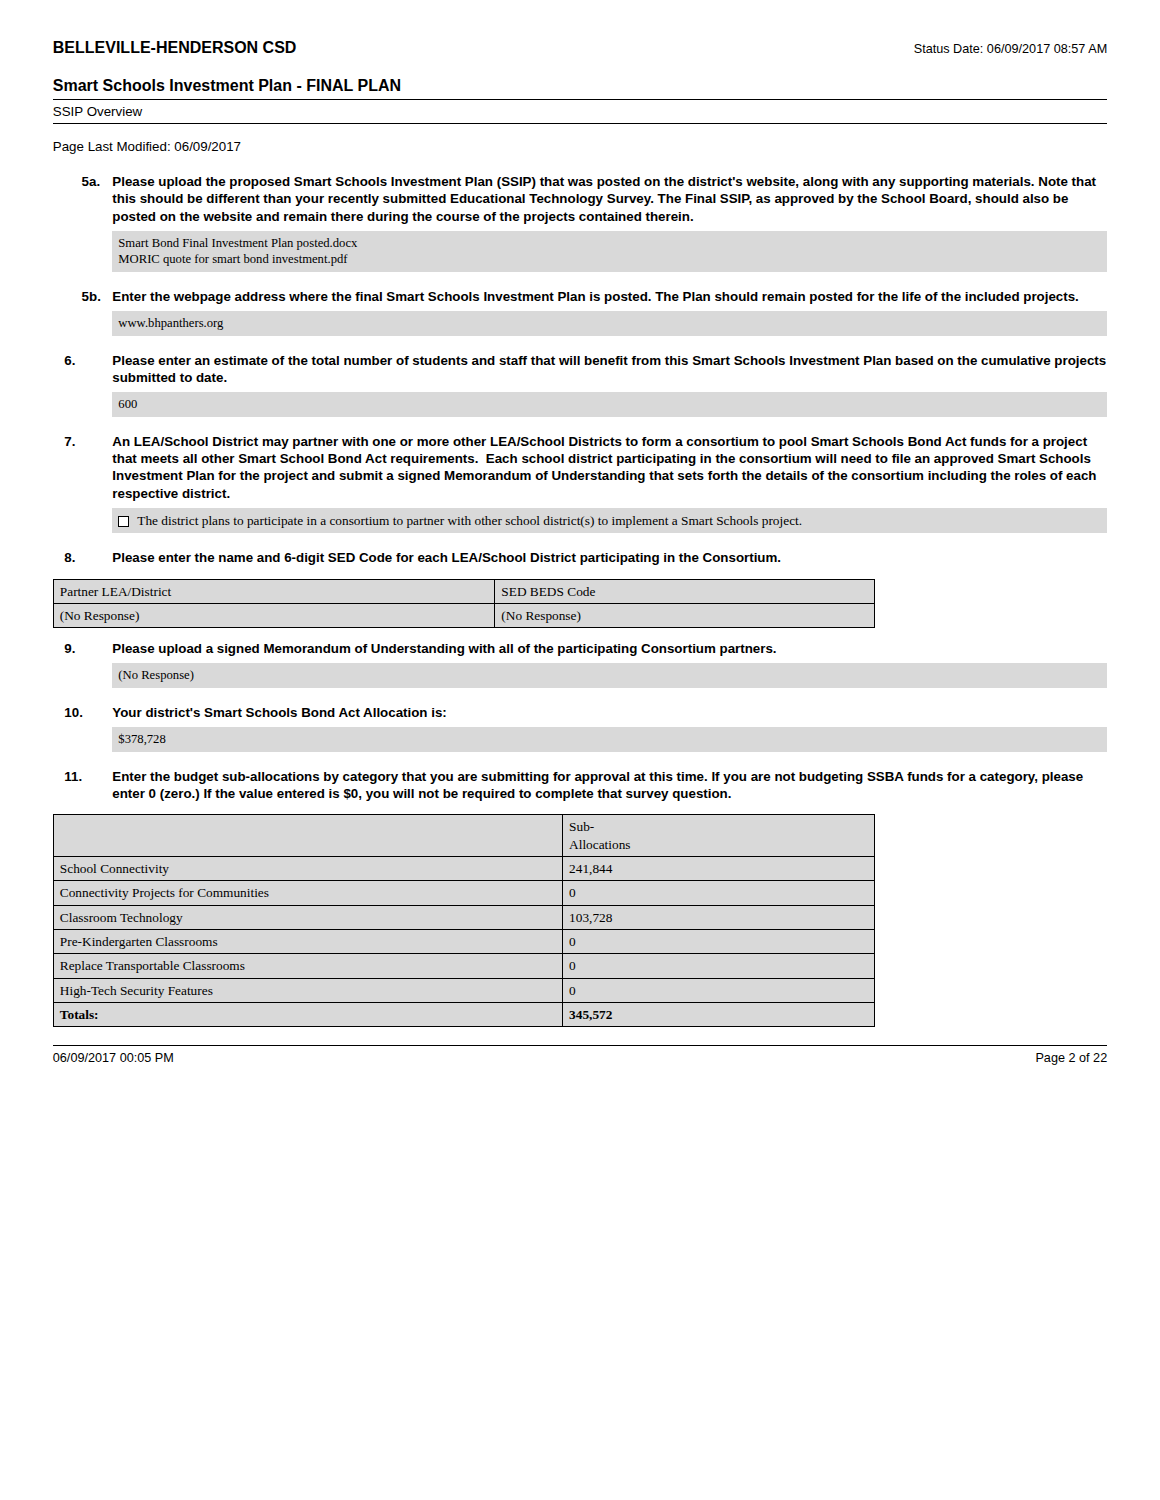BELLEVILLE-HENDERSON CSD Status Date: 06/09/2017 08:57 AM
Smart Schools Investment Plan - FINAL PLAN
SSIP Overview
Page Last Modified: 06/09/2017
5a.
Please upload the proposed Smart Schools Investment Plan (SSIP) that was posted on the district's website, along with any supporting materials. Note that this should be different than your recently submitted Educational Technology Survey. The Final SSIP, as approved by the School Board, should also be posted on the website and remain there during the course of the projects contained therein.
Smart Bond Final Investment Plan posted.docx
MORIC quote for smart bond investment.pdf
5b.
Enter the webpage address where the final Smart Schools Investment Plan is posted. The Plan should remain posted for the life of the included projects.
www.bhpanthers.org
6.
Please enter an estimate of the total number of students and staff that will benefit from this Smart Schools Investment Plan based on the cumulative projects submitted to date.
600
7.
An LEA/School District may partner with one or more other LEA/School Districts to form a consortium to pool Smart Schools Bond Act funds for a project that meets all other Smart School Bond Act requirements. Each school district participating in the consortium will need to file an approved Smart Schools Investment Plan for the project and submit a signed Memorandum of Understanding that sets forth the details of the consortium including the roles of each respective district.
The district plans to participate in a consortium to partner with other school district(s) to implement a Smart Schools project.
8.
Please enter the name and 6-digit SED Code for each LEA/School District participating in the Consortium.
| Partner LEA/District | SED BEDS Code |
| --- | --- |
| (No Response) | (No Response) |
9.
Please upload a signed Memorandum of Understanding with all of the participating Consortium partners.
(No Response)
10.
Your district's Smart Schools Bond Act Allocation is:
$378,728
11.
Enter the budget sub-allocations by category that you are submitting for approval at this time. If you are not budgeting SSBA funds for a category, please enter 0 (zero.) If the value entered is $0, you will not be required to complete that survey question.
| | Sub- Allocations |
| --- | --- |
| School Connectivity | 241,844 |
| Connectivity Projects for Communities | 0 |
| Classroom Technology | 103,728 |
| Pre-Kindergarten Classrooms | 0 |
| Replace Transportable Classrooms | 0 |
| High-Tech Security Features | 0 |
| Totals: | 345,572 |
06/09/2017 00:05 PM Page 2 of 22